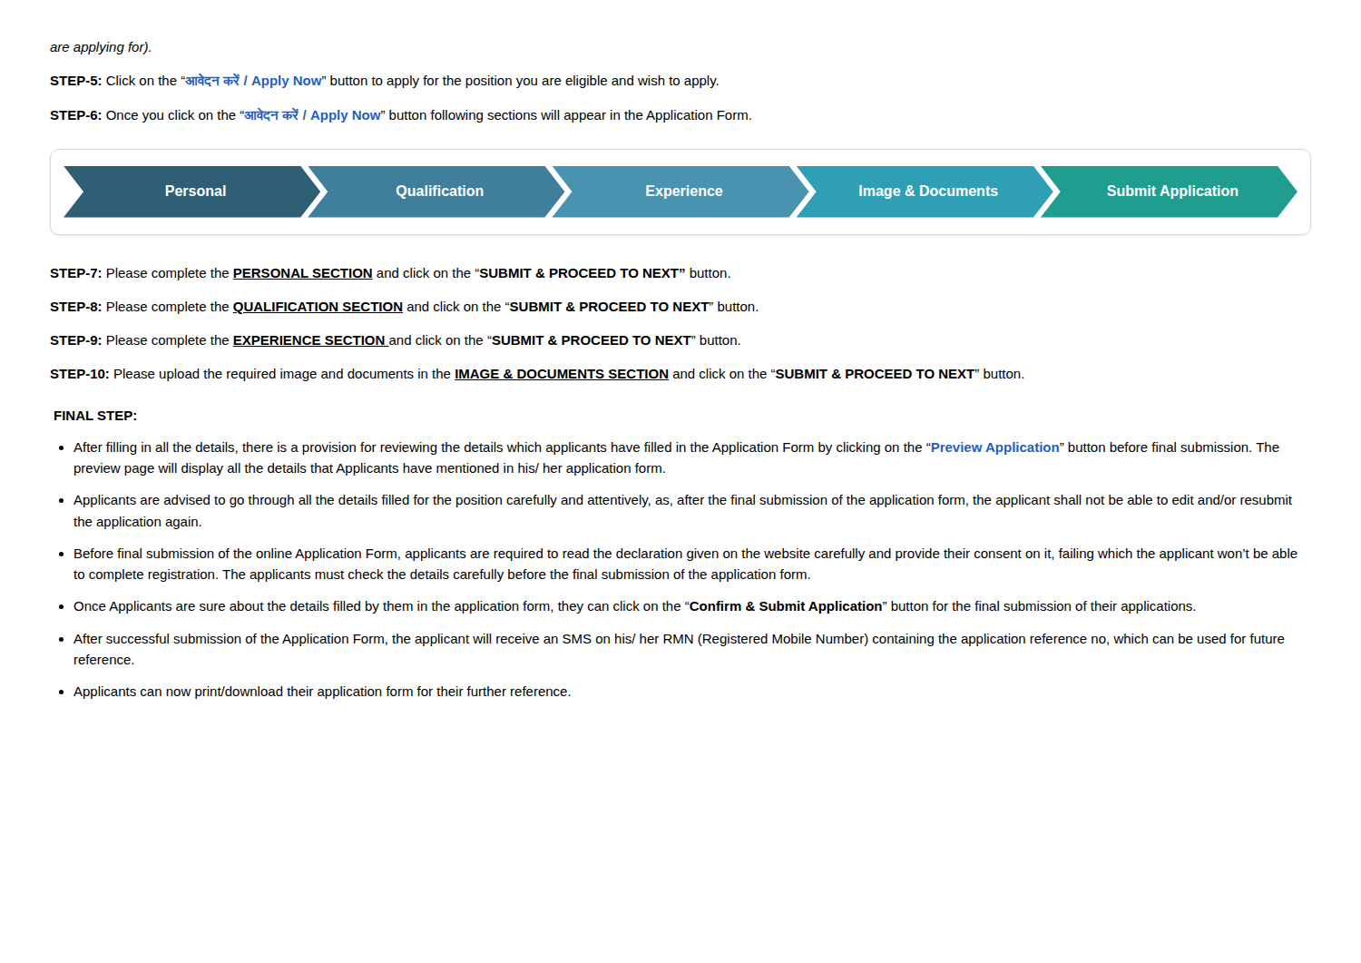are applying for).
STEP-5: Click on the “आवेदन करें / Apply Now” button to apply for the position you are eligible and wish to apply.
STEP-6: Once you click on the “आवेदन करें / Apply Now” button following sections will appear in the Application Form.
Personal
Qualification
Experience
Image & Documents
Submit Application
STEP-7: Please complete the PERSONAL SECTION and click on the “SUBMIT & PROCEED TO NEXT” button.
STEP-8: Please complete the QUALIFICATION SECTION and click on the “SUBMIT & PROCEED TO NEXT” button.
STEP-9: Please complete the EXPERIENCE SECTION and click on the “SUBMIT & PROCEED TO NEXT” button.
STEP-10: Please upload the required image and documents in the IMAGE & DOCUMENTS SECTION and click on the “SUBMIT & PROCEED TO NEXT” button.
FINAL STEP:
After filling in all the details, there is a provision for reviewing the details which applicants have filled in the Application Form by clicking on the “Preview Application” button before final submission. The preview page will display all the details that Applicants have mentioned in his/ her application form.
Applicants are advised to go through all the details filled for the position carefully and attentively, as, after the final submission of the application form, the applicant shall not be able to edit and/or resubmit the application again.
Before final submission of the online Application Form, applicants are required to read the declaration given on the website carefully and provide their consent on it, failing which the applicant won’t be able to complete registration. The applicants must check the details carefully before the final submission of the application form.
Once Applicants are sure about the details filled by them in the application form, they can click on the “Confirm & Submit Application” button for the final submission of their applications.
After successful submission of the Application Form, the applicant will receive an SMS on his/ her RMN (Registered Mobile Number) containing the application reference no, which can be used for future reference.
Applicants can now print/download their application form for their further reference.